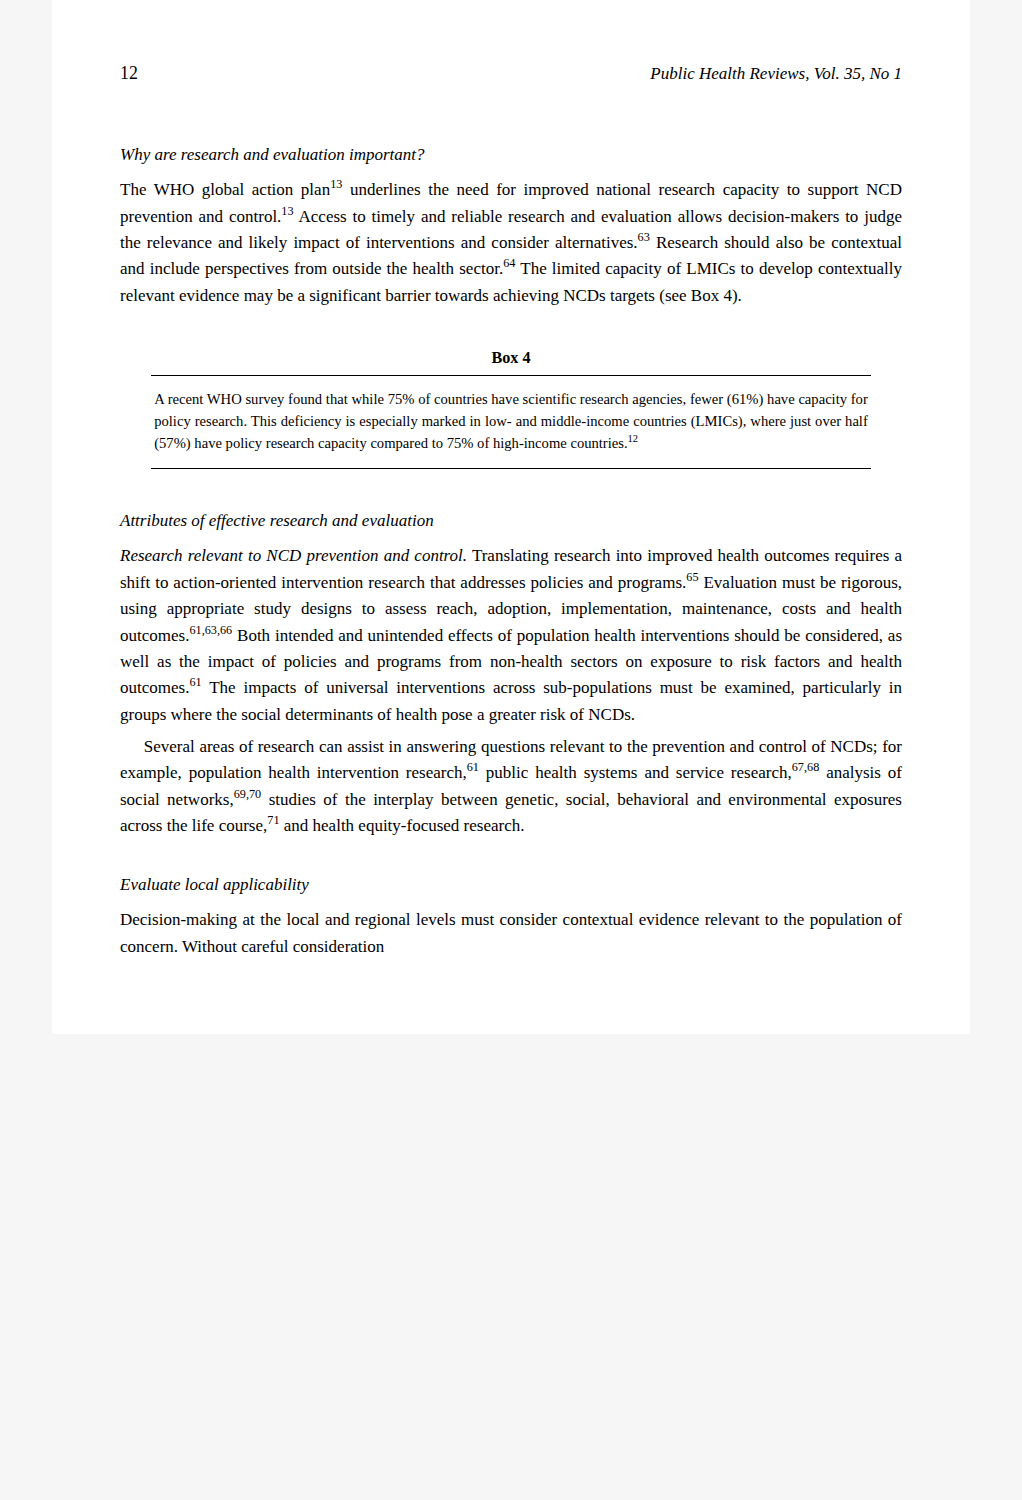12 Public Health Reviews, Vol. 35, No 1
Why are research and evaluation important?
The WHO global action plan13 underlines the need for improved national research capacity to support NCD prevention and control.13 Access to timely and reliable research and evaluation allows decision-makers to judge the relevance and likely impact of interventions and consider alternatives.63 Research should also be contextual and include perspectives from outside the health sector.64 The limited capacity of LMICs to develop contextually relevant evidence may be a significant barrier towards achieving NCDs targets (see Box 4).
Box 4
A recent WHO survey found that while 75% of countries have scientific research agencies, fewer (61%) have capacity for policy research. This deficiency is especially marked in low- and middle-income countries (LMICs), where just over half (57%) have policy research capacity compared to 75% of high-income countries.12
Attributes of effective research and evaluation
Research relevant to NCD prevention and control. Translating research into improved health outcomes requires a shift to action-oriented intervention research that addresses policies and programs.65 Evaluation must be rigorous, using appropriate study designs to assess reach, adoption, implementation, maintenance, costs and health outcomes.61,63,66 Both intended and unintended effects of population health interventions should be considered, as well as the impact of policies and programs from non-health sectors on exposure to risk factors and health outcomes.61 The impacts of universal interventions across sub-populations must be examined, particularly in groups where the social determinants of health pose a greater risk of NCDs.
Several areas of research can assist in answering questions relevant to the prevention and control of NCDs; for example, population health intervention research,61 public health systems and service research,67,68 analysis of social networks,69,70 studies of the interplay between genetic, social, behavioral and environmental exposures across the life course,71 and health equity-focused research.
Evaluate local applicability
Decision-making at the local and regional levels must consider contextual evidence relevant to the population of concern. Without careful consideration